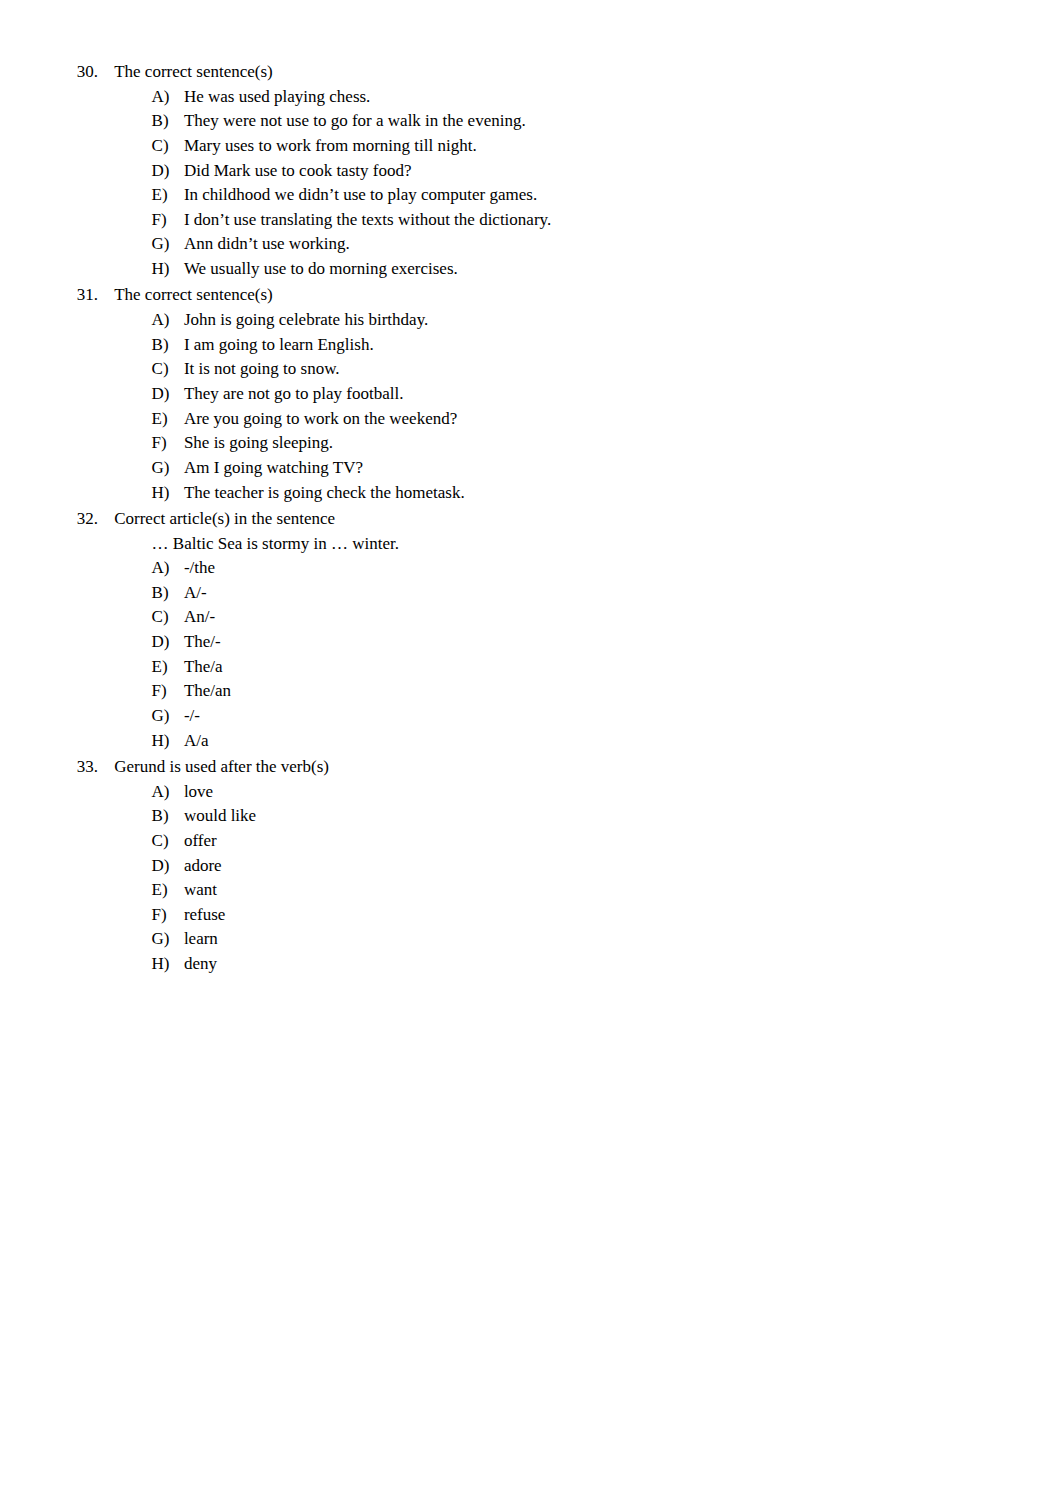The correct sentence(s)
He was used playing chess.
They were not use to go for a walk in the evening.
Mary uses to work from morning till night.
Did Mark use to cook tasty food?
In childhood we didn’t use to play computer games.
I don’t use translating the texts without the dictionary.
Ann didn’t use working.
We usually use to do morning exercises.
The correct sentence(s)
John is going celebrate his birthday.
I am going to learn English.
It is not going to snow.
They are not go to play football.
Are you going to work on the weekend?
She is going sleeping.
Am I going watching TV?
The teacher is going check the hometask.
Correct article(s) in the sentence
… Baltic Sea is stormy in … winter.
-/the
A/-
An/-
The/-
The/a
The/an
-/-
A/a
Gerund is used after the verb(s)
love
would like
offer
adore
want
refuse
learn
deny